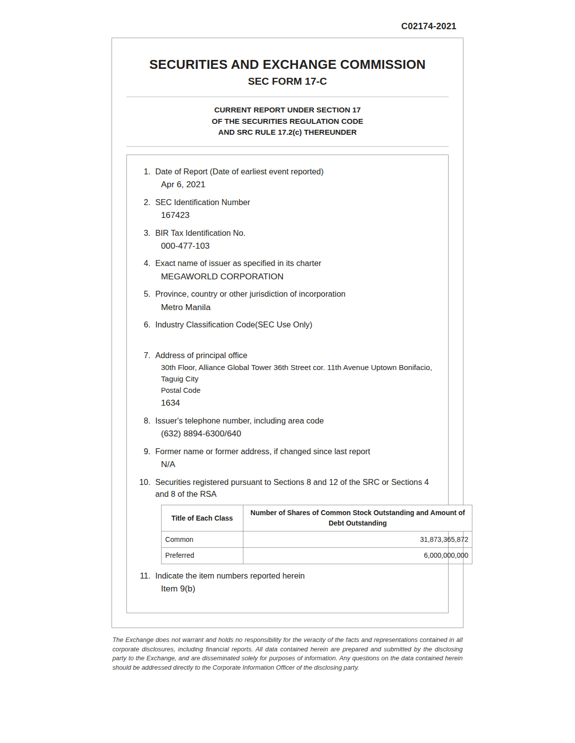C02174-2021
SECURITIES AND EXCHANGE COMMISSION
SEC FORM 17-C
CURRENT REPORT UNDER SECTION 17
OF THE SECURITIES REGULATION CODE
AND SRC RULE 17.2(c) THEREUNDER
Date of Report (Date of earliest event reported) Apr 6, 2021
SEC Identification Number 167423
BIR Tax Identification No. 000-477-103
Exact name of issuer as specified in its charter MEGAWORLD CORPORATION
Province, country or other jurisdiction of incorporation Metro Manila
Industry Classification Code(SEC Use Only)
Address of principal office 30th Floor, Alliance Global Tower 36th Street cor. 11th Avenue Uptown Bonifacio, Taguig City Postal Code 1634
Issuer's telephone number, including area code (632) 8894-6300/640
Former name or former address, if changed since last report N/A
Securities registered pursuant to Sections 8 and 12 of the SRC or Sections 4 and 8 of the RSA
| Title of Each Class | Number of Shares of Common Stock Outstanding and Amount of Debt Outstanding |
| --- | --- |
| Common | 31,873,365,872 |
| Preferred | 6,000,000,000 |
Indicate the item numbers reported herein Item 9(b)
The Exchange does not warrant and holds no responsibility for the veracity of the facts and representations contained in all corporate disclosures, including financial reports. All data contained herein are prepared and submitted by the disclosing party to the Exchange, and are disseminated solely for purposes of information. Any questions on the data contained herein should be addressed directly to the Corporate Information Officer of the disclosing party.